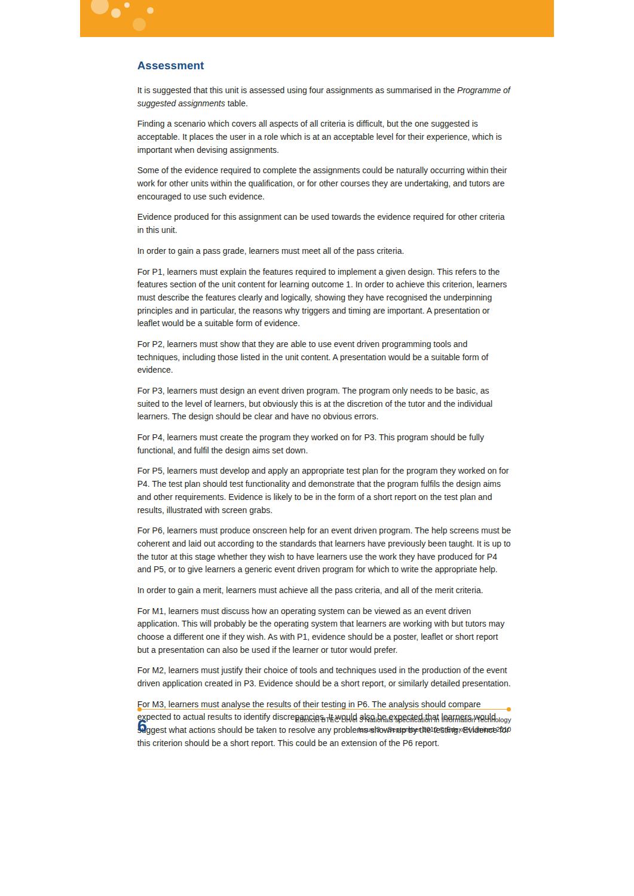Assessment
It is suggested that this unit is assessed using four assignments as summarised in the Programme of suggested assignments table.
Finding a scenario which covers all aspects of all criteria is difficult, but the one suggested is acceptable. It places the user in a role which is at an acceptable level for their experience, which is important when devising assignments.
Some of the evidence required to complete the assignments could be naturally occurring within their work for other units within the qualification, or for other courses they are undertaking, and tutors are encouraged to use such evidence.
Evidence produced for this assignment can be used towards the evidence required for other criteria in this unit.
In order to gain a pass grade, learners must meet all of the pass criteria.
For P1, learners must explain the features required to implement a given design. This refers to the features section of the unit content for learning outcome 1. In order to achieve this criterion, learners must describe the features clearly and logically, showing they have recognised the underpinning principles and in particular, the reasons why triggers and timing are important. A presentation or leaflet would be a suitable form of evidence.
For P2, learners must show that they are able to use event driven programming tools and techniques, including those listed in the unit content. A presentation would be a suitable form of evidence.
For P3, learners must design an event driven program. The program only needs to be basic, as suited to the level of learners, but obviously this is at the discretion of the tutor and the individual learners. The design should be clear and have no obvious errors.
For P4, learners must create the program they worked on for P3. This program should be fully functional, and fulfil the design aims set down.
For P5, learners must develop and apply an appropriate test plan for the program they worked on for P4. The test plan should test functionality and demonstrate that the program fulfils the design aims and other requirements. Evidence is likely to be in the form of a short report on the test plan and results, illustrated with screen grabs.
For P6, learners must produce onscreen help for an event driven program. The help screens must be coherent and laid out according to the standards that learners have previously been taught. It is up to the tutor at this stage whether they wish to have learners use the work they have produced for P4 and P5, or to give learners a generic event driven program for which to write the appropriate help.
In order to gain a merit, learners must achieve all the pass criteria, and all of the merit criteria.
For M1, learners must discuss how an operating system can be viewed as an event driven application. This will probably be the operating system that learners are working with but tutors may choose a different one if they wish. As with P1, evidence should be a poster, leaflet or short report but a presentation can also be used if the learner or tutor would prefer.
For M2, learners must justify their choice of tools and techniques used in the production of the event driven application created in P3. Evidence should be a short report, or similarly detailed presentation.
For M3, learners must analyse the results of their testing in P6. The analysis should compare expected to actual results to identify discrepancies. It would also be expected that learners would suggest what actions should be taken to resolve any problems shown up by the testing. Evidence for this criterion should be a short report. This could be an extension of the P6 report.
6
Edexcel BTEC Level 3 Nationals specification in Information Technology
– Issue 3 – September 2010 © Edexcel Limited 2010